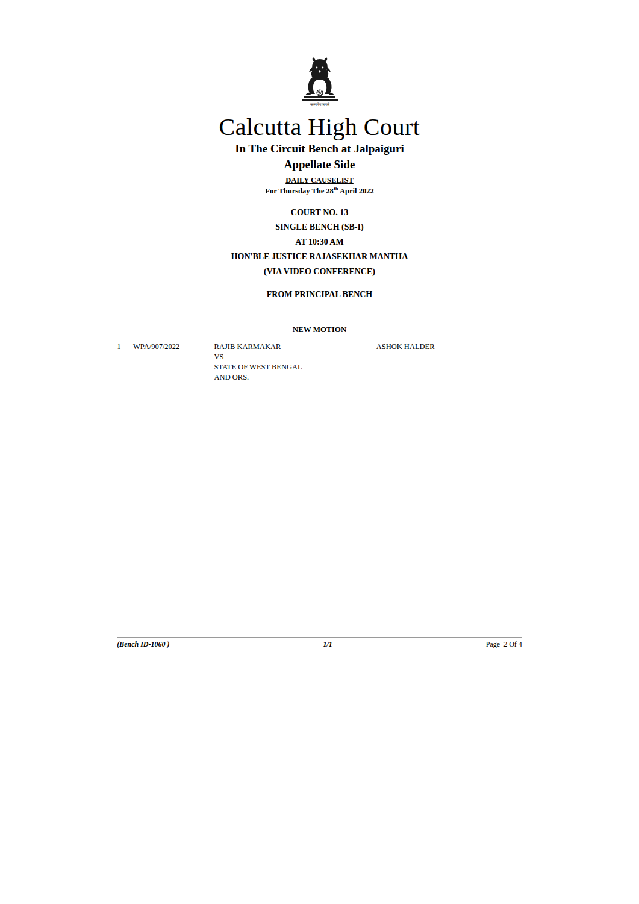सत्यमेव जयते
Calcutta High Court
In The Circuit Bench at Jalpaiguri
Appellate Side
DAILY CAUSELIST
For Thursday The 28th April 2022
COURT NO. 13
SINGLE BENCH (SB-I)
AT 10:30 AM
HON'BLE JUSTICE RAJASEKHAR MANTHA
(VIA VIDEO CONFERENCE)
FROM PRINCIPAL BENCH
NEW MOTION
| 1 | WPA/907/2022 | RAJIB KARMAKAR VS STATE OF WEST BENGAL AND ORS. | ASHOK HALDER |
(Bench ID-1060 )
1/1
Page 2 Of 4